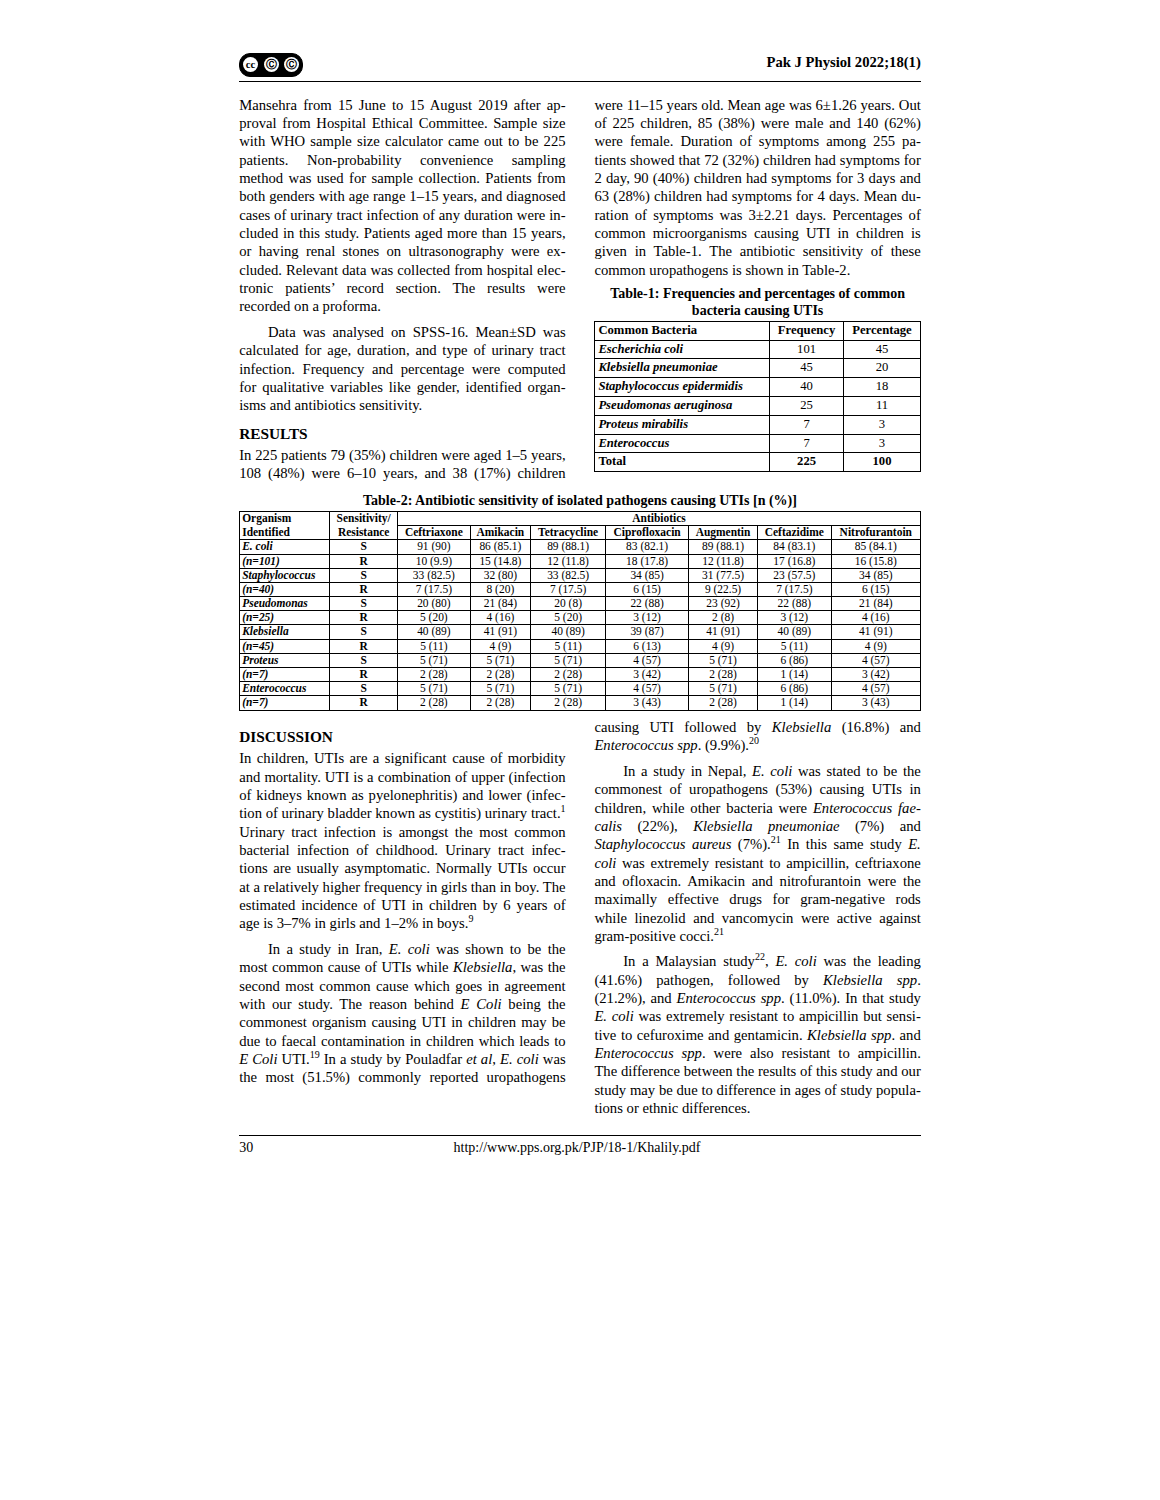ccⒸⒸ
Pak J Physiol 2022;18(1)
Mansehra from 15 June to 15 August 2019 after approval from Hospital Ethical Committee. Sample size with WHO sample size calculator came out to be 225 patients. Non-probability convenience sampling method was used for sample collection. Patients from both genders with age range 1–15 years, and diagnosed cases of urinary tract infection of any duration were included in this study. Patients aged more than 15 years, or having renal stones on ultrasonography were excluded. Relevant data was collected from hospital electronic patients’ record section. The results were recorded on a proforma.
Data was analysed on SPSS-16. Mean±SD was calculated for age, duration, and type of urinary tract infection. Frequency and percentage were computed for qualitative variables like gender, identified organisms and antibiotics sensitivity.
RESULTS
In 225 patients 79 (35%) children were aged 1–5 years, 108 (48%) were 6–10 years, and 38 (17%) children were 11–15 years old. Mean age was 6±1.26 years. Out of 225 children, 85 (38%) were male and 140 (62%) were female. Duration of symptoms among 255 patients showed that 72 (32%) children had symptoms for 2 day, 90 (40%) children had symptoms for 3 days and 63 (28%) children had symptoms for 4 days. Mean duration of symptoms was 3±2.21 days. Percentages of common microorganisms causing UTI in children is given in Table-1. The antibiotic sensitivity of these common uropathogens is shown in Table-2.
Table-1: Frequencies and percentages of common
bacteria causing UTIs
| Common Bacteria | Frequency | Percentage |
| --- | --- | --- |
| Escherichia coli | 101 | 45 |
| Klebsiella pneumoniae | 45 | 20 |
| Staphylococcus epidermidis | 40 | 18 |
| Pseudomonas aeruginosa | 25 | 11 |
| Proteus mirabilis | 7 | 3 |
| Enterococcus | 7 | 3 |
| Total | 225 | 100 |
Table-2: Antibiotic sensitivity of isolated pathogens causing UTIs [n (%)]
| Organism Identified | Sensitivity/ Resistance | Antibiotics |
| --- | --- | --- |
| Ceftriaxone | Amikacin | Tetracycline | Ciprofloxacin | Augmentin | Ceftazidime | Nitrofurantoin |
| E. coli | S | 91 (90) | 86 (85.1) | 89 (88.1) | 83 (82.1) | 89 (88.1) | 84 (83.1) | 85 (84.1) |
| (n=101) | R | 10 (9.9) | 15 (14.8) | 12 (11.8) | 18 (17.8) | 12 (11.8) | 17 (16.8) | 16 (15.8) |
| Staphylococcus | S | 33 (82.5) | 32 (80) | 33 (82.5) | 34 (85) | 31 (77.5) | 23 (57.5) | 34 (85) |
| (n=40) | R | 7 (17.5) | 8 (20) | 7 (17.5) | 6 (15) | 9 (22.5) | 7 (17.5) | 6 (15) |
| Pseudomonas | S | 20 (80) | 21 (84) | 20 (8) | 22 (88) | 23 (92) | 22 (88) | 21 (84) |
| (n=25) | R | 5 (20) | 4 (16) | 5 (20) | 3 (12) | 2 (8) | 3 (12) | 4 (16) |
| Klebsiella | S | 40 (89) | 41 (91) | 40 (89) | 39 (87) | 41 (91) | 40 (89) | 41 (91) |
| (n=45) | R | 5 (11) | 4 (9) | 5 (11) | 6 (13) | 4 (9) | 5 (11) | 4 (9) |
| Proteus | S | 5 (71) | 5 (71) | 5 (71) | 4 (57) | 5 (71) | 6 (86) | 4 (57) |
| (n=7) | R | 2 (28) | 2 (28) | 2 (28) | 3 (42) | 2 (28) | 1 (14) | 3 (42) |
| Enterococcus | S | 5 (71) | 5 (71) | 5 (71) | 4 (57) | 5 (71) | 6 (86) | 4 (57) |
| (n=7) | R | 2 (28) | 2 (28) | 2 (28) | 3 (43) | 2 (28) | 1 (14) | 3 (43) |
DISCUSSION
In children, UTIs are a significant cause of morbidity and mortality. UTI is a combination of upper (infection of kidneys known as pyelonephritis) and lower (infection of urinary bladder known as cystitis) urinary tract.1 Urinary tract infection is amongst the most common bacterial infection of childhood. Urinary tract infections are usually asymptomatic. Normally UTIs occur at a relatively higher frequency in girls than in boy. The estimated incidence of UTI in children by 6 years of age is 3–7% in girls and 1–2% in boys.9
In a study in Iran, E. coli was shown to be the most common cause of UTIs while Klebsiella, was the second most common cause which goes in agreement with our study. The reason behind E Coli being the commonest organism causing UTI in children may be due to faecal contamination in children which leads to E Coli UTI.19 In a study by Pouladfar et al, E. coli was the most (51.5%) commonly reported uropathogens causing UTI followed by Klebsiella (16.8%) and Enterococcus spp. (9.9%).20
In a study in Nepal, E. coli was stated to be the commonest of uropathogens (53%) causing UTIs in children, while other bacteria were Enterococcus faecalis (22%), Klebsiella pneumoniae (7%) and Staphylococcus aureus (7%).21 In this same study E. coli was extremely resistant to ampicillin, ceftriaxone and ofloxacin. Amikacin and nitrofurantoin were the maximally effective drugs for gram-negative rods while linezolid and vancomycin were active against gram-positive cocci.21
In a Malaysian study22, E. coli was the leading (41.6%) pathogen, followed by Klebsiella spp. (21.2%), and Enterococcus spp. (11.0%). In that study E. coli was extremely resistant to ampicillin but sensitive to cefuroxime and gentamicin. Klebsiella spp. and Enterococcus spp. were also resistant to ampicillin. The difference between the results of this study and our study may be due to difference in ages of study populations or ethnic differences.
30
http://www.pps.org.pk/PJP/18-1/Khalily.pdf